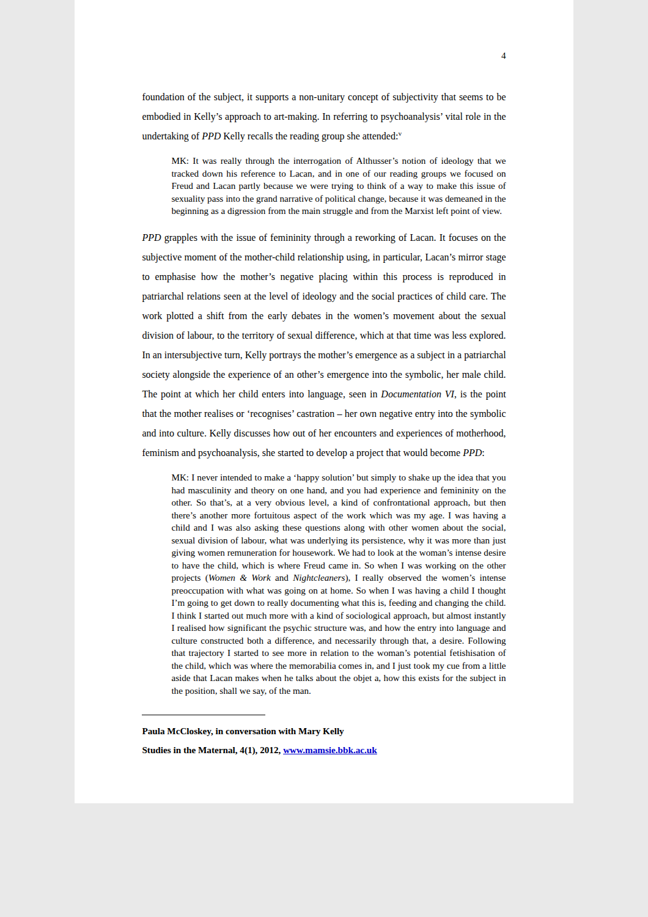4
foundation of the subject, it supports a non-unitary concept of subjectivity that seems to be embodied in Kelly’s approach to art-making. In referring to psychoanalysis’ vital role in the undertaking of PPD Kelly recalls the reading group she attended:v
MK: It was really through the interrogation of Althusser’s notion of ideology that we tracked down his reference to Lacan, and in one of our reading groups we focused on Freud and Lacan partly because we were trying to think of a way to make this issue of sexuality pass into the grand narrative of political change, because it was demeaned in the beginning as a digression from the main struggle and from the Marxist left point of view.
PPD grapples with the issue of femininity through a reworking of Lacan. It focuses on the subjective moment of the mother-child relationship using, in particular, Lacan’s mirror stage to emphasise how the mother’s negative placing within this process is reproduced in patriarchal relations seen at the level of ideology and the social practices of child care. The work plotted a shift from the early debates in the women’s movement about the sexual division of labour, to the territory of sexual difference, which at that time was less explored. In an intersubjective turn, Kelly portrays the mother’s emergence as a subject in a patriarchal society alongside the experience of an other’s emergence into the symbolic, her male child. The point at which her child enters into language, seen in Documentation VI, is the point that the mother realises or ‘recognises’ castration – her own negative entry into the symbolic and into culture. Kelly discusses how out of her encounters and experiences of motherhood, feminism and psychoanalysis, she started to develop a project that would become PPD:
MK: I never intended to make a ‘happy solution’ but simply to shake up the idea that you had masculinity and theory on one hand, and you had experience and femininity on the other. So that’s, at a very obvious level, a kind of confrontational approach, but then there’s another more fortuitous aspect of the work which was my age. I was having a child and I was also asking these questions along with other women about the social, sexual division of labour, what was underlying its persistence, why it was more than just giving women remuneration for housework. We had to look at the woman’s intense desire to have the child, which is where Freud came in. So when I was working on the other projects (Women & Work and Nightcleaners), I really observed the women’s intense preoccupation with what was going on at home. So when I was having a child I thought I’m going to get down to really documenting what this is, feeding and changing the child. I think I started out much more with a kind of sociological approach, but almost instantly I realised how significant the psychic structure was, and how the entry into language and culture constructed both a difference, and necessarily through that, a desire. Following that trajectory I started to see more in relation to the woman’s potential fetishisation of the child, which was where the memorabilia comes in, and I just took my cue from a little aside that Lacan makes when he talks about the objet a, how this exists for the subject in the position, shall we say, of the man.
Paula McCloskey, in conversation with Mary Kelly
Studies in the Maternal, 4(1), 2012, www.mamsie.bbk.ac.uk